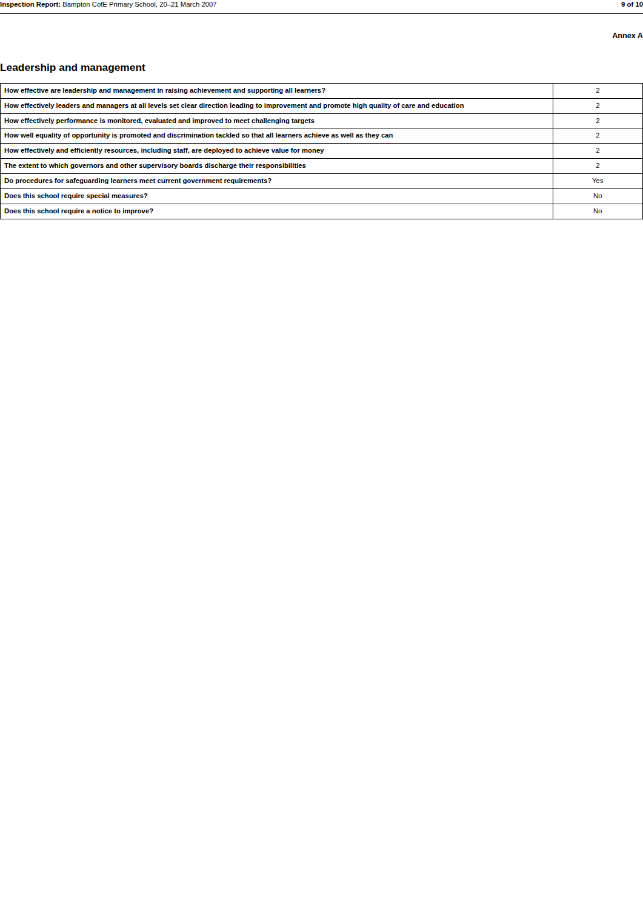Inspection Report: Bampton CofE Primary School, 20–21 March 2007
9 of 10
Annex A
Leadership and management
| How effective are leadership and management in raising achievement and supporting all learners? | 2 |
| How effectively leaders and managers at all levels set clear direction leading to improvement and promote high quality of care and education | 2 |
| How effectively performance is monitored, evaluated and improved to meet challenging targets | 2 |
| How well equality of opportunity is promoted and discrimination tackled so that all learners achieve as well as they can | 2 |
| How effectively and efficiently resources, including staff, are deployed to achieve value for money | 2 |
| The extent to which governors and other supervisory boards discharge their responsibilities | 2 |
| Do procedures for safeguarding learners meet current government requirements? | Yes |
| Does this school require special measures? | No |
| Does this school require a notice to improve? | No |